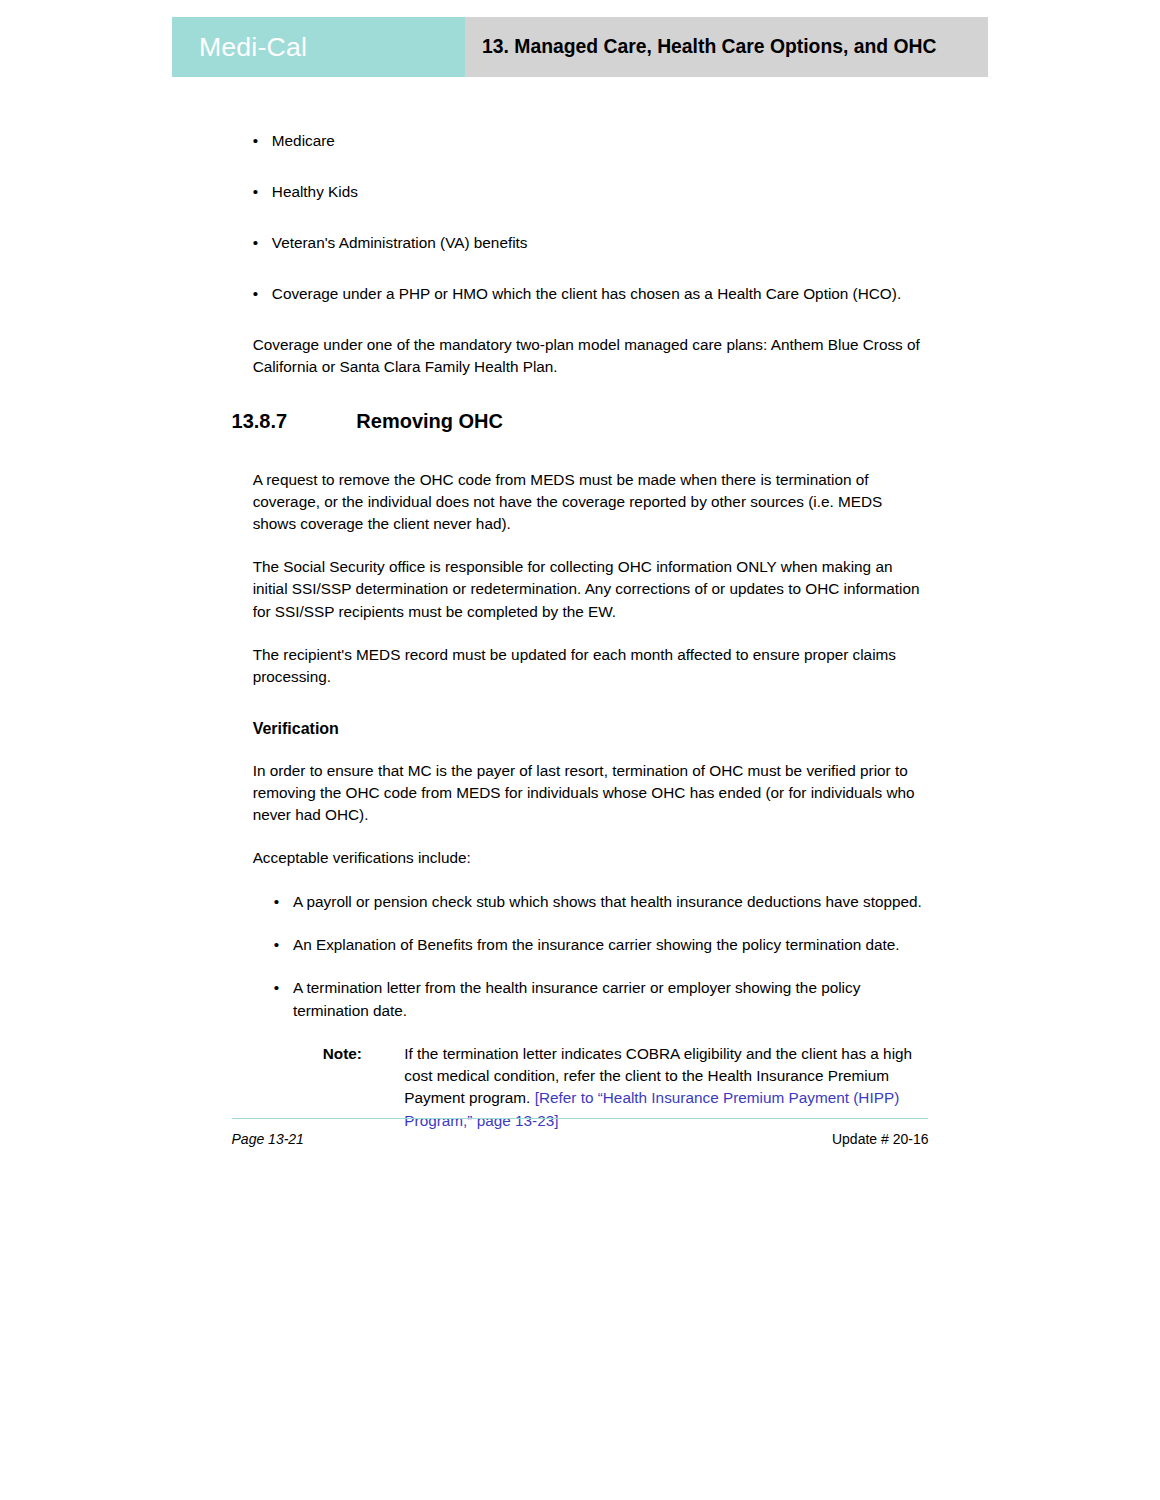Medi-Cal
13. Managed Care, Health Care Options, and OHC
Medicare
Healthy Kids
Veteran's Administration (VA) benefits
Coverage under a PHP or HMO which the client has chosen as a Health Care Option (HCO).
Coverage under one of the mandatory two-plan model managed care plans: Anthem Blue Cross of California or Santa Clara Family Health Plan.
13.8.7 Removing OHC
A request to remove the OHC code from MEDS must be made when there is termination of coverage, or the individual does not have the coverage reported by other sources (i.e. MEDS shows coverage the client never had).
The Social Security office is responsible for collecting OHC information ONLY when making an initial SSI/SSP determination or redetermination. Any corrections of or updates to OHC information for SSI/SSP recipients must be completed by the EW.
The recipient's MEDS record must be updated for each month affected to ensure proper claims processing.
Verification
In order to ensure that MC is the payer of last resort, termination of OHC must be verified prior to removing the OHC code from MEDS for individuals whose OHC has ended (or for individuals who never had OHC).
Acceptable verifications include:
A payroll or pension check stub which shows that health insurance deductions have stopped.
An Explanation of Benefits from the insurance carrier showing the policy termination date.
A termination letter from the health insurance carrier or employer showing the policy termination date.
Note:
If the termination letter indicates COBRA eligibility and the client has a high cost medical condition, refer the client to the Health Insurance Premium Payment program. [Refer to “Health Insurance Premium Payment (HIPP) Program,” page 13-23]
Page 13-21
Update # 20-16